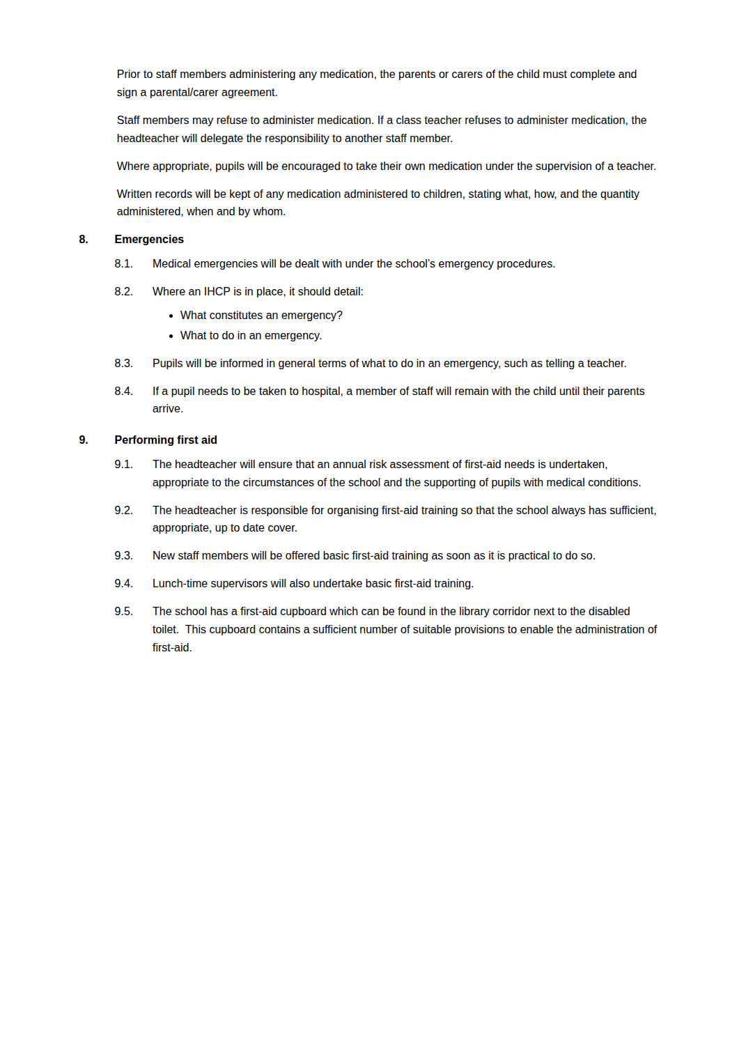Prior to staff members administering any medication, the parents or carers of the child must complete and sign a parental/carer agreement.
Staff members may refuse to administer medication. If a class teacher refuses to administer medication, the headteacher will delegate the responsibility to another staff member.
Where appropriate, pupils will be encouraged to take their own medication under the supervision of a teacher.
Written records will be kept of any medication administered to children, stating what, how, and the quantity administered, when and by whom.
Emergencies
Medical emergencies will be dealt with under the school’s emergency procedures.
Where an IHCP is in place, it should detail:
What constitutes an emergency?
What to do in an emergency.
Pupils will be informed in general terms of what to do in an emergency, such as telling a teacher.
If a pupil needs to be taken to hospital, a member of staff will remain with the child until their parents arrive.
Performing first aid
The headteacher will ensure that an annual risk assessment of first-aid needs is undertaken, appropriate to the circumstances of the school and the supporting of pupils with medical conditions.
The headteacher is responsible for organising first-aid training so that the school always has sufficient, appropriate, up to date cover.
New staff members will be offered basic first-aid training as soon as it is practical to do so.
Lunch-time supervisors will also undertake basic first-aid training.
The school has a first-aid cupboard which can be found in the library corridor next to the disabled toilet. This cupboard contains a sufficient number of suitable provisions to enable the administration of first-aid.